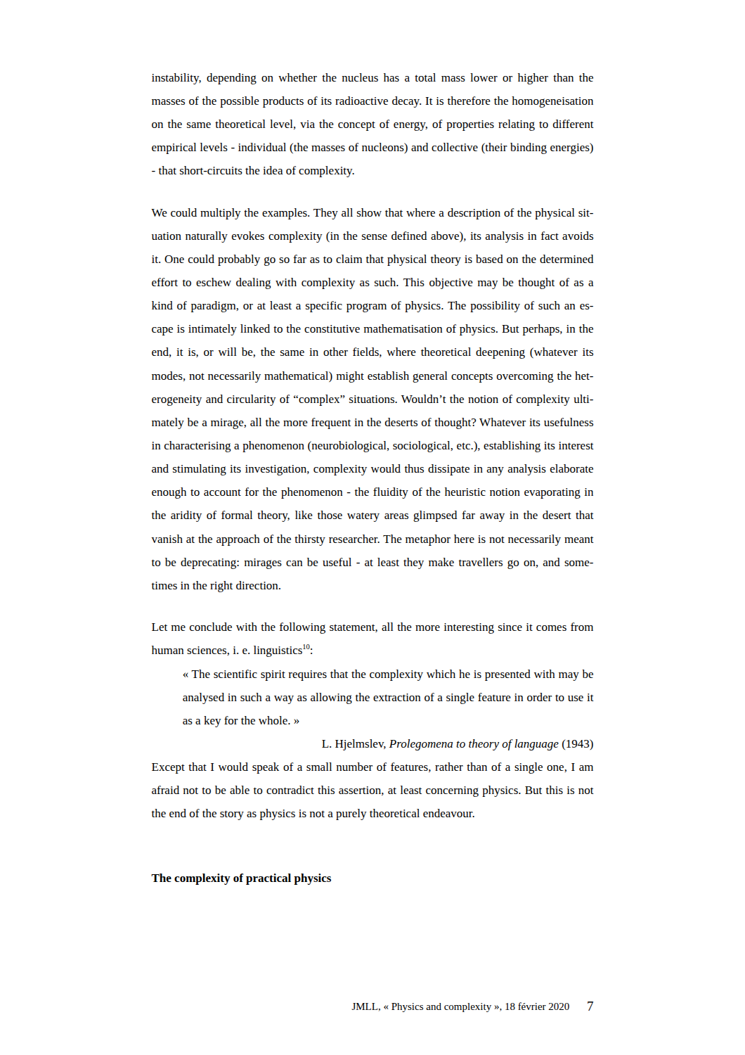instability, depending on whether the nucleus has a total mass lower or higher than the masses of the possible products of its radioactive decay. It is therefore the homogeneisation on the same theoretical level, via the concept of energy, of properties relating to different empirical levels - individual (the masses of nucleons) and collective (their binding energies) - that short-circuits the idea of complexity.
We could multiply the examples. They all show that where a description of the physical situation naturally evokes complexity (in the sense defined above), its analysis in fact avoids it. One could probably go so far as to claim that physical theory is based on the determined effort to eschew dealing with complexity as such. This objective may be thought of as a kind of paradigm, or at least a specific program of physics. The possibility of such an escape is intimately linked to the constitutive mathematisation of physics. But perhaps, in the end, it is, or will be, the same in other fields, where theoretical deepening (whatever its modes, not necessarily mathematical) might establish general concepts overcoming the heterogeneity and circularity of “complex” situations. Wouldn’t the notion of complexity ultimately be a mirage, all the more frequent in the deserts of thought? Whatever its usefulness in characterising a phenomenon (neurobiological, sociological, etc.), establishing its interest and stimulating its investigation, complexity would thus dissipate in any analysis elaborate enough to account for the phenomenon - the fluidity of the heuristic notion evaporating in the aridity of formal theory, like those watery areas glimpsed far away in the desert that vanish at the approach of the thirsty researcher. The metaphor here is not necessarily meant to be deprecating: mirages can be useful - at least they make travellers go on, and sometimes in the right direction.
Let me conclude with the following statement, all the more interesting since it comes from human sciences, i. e. linguistics10:
« The scientific spirit requires that the complexity which he is presented with may be analysed in such a way as allowing the extraction of a single feature in order to use it as a key for the whole. »
L. Hjelmslev, Prolegomena to theory of language (1943)
Except that I would speak of a small number of features, rather than of a single one, I am afraid not to be able to contradict this assertion, at least concerning physics. But this is not the end of the story as physics is not a purely theoretical endeavour.
The complexity of practical physics
JMLL, « Physics and complexity », 18 février 2020 7